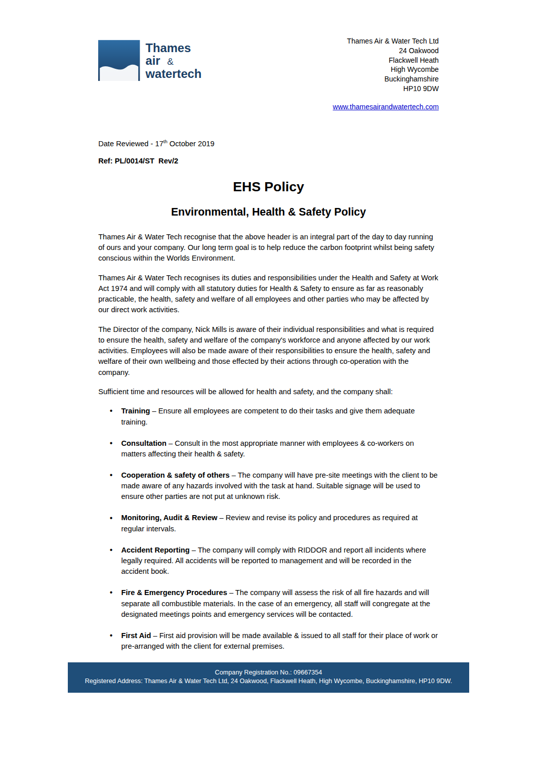Thames air & watertech
Thames Air & Water Tech Ltd
24 Oakwood
Flackwell Heath
High Wycombe
Buckinghamshire
HP10 9DW
www.thamesairandwatertech.com
Date Reviewed - 17th October 2019
Ref: PL/0014/ST Rev/2
EHS Policy
Environmental, Health & Safety Policy
Thames Air & Water Tech recognise that the above header is an integral part of the day to day running of ours and your company. Our long term goal is to help reduce the carbon footprint whilst being safety conscious within the Worlds Environment.
Thames Air & Water Tech recognises its duties and responsibilities under the Health and Safety at Work Act 1974 and will comply with all statutory duties for Health & Safety to ensure as far as reasonably practicable, the health, safety and welfare of all employees and other parties who may be affected by our direct work activities.
The Director of the company, Nick Mills is aware of their individual responsibilities and what is required to ensure the health, safety and welfare of the company's workforce and anyone affected by our work activities. Employees will also be made aware of their responsibilities to ensure the health, safety and welfare of their own wellbeing and those effected by their actions through co-operation with the company.
Sufficient time and resources will be allowed for health and safety, and the company shall:
Training – Ensure all employees are competent to do their tasks and give them adequate training.
Consultation – Consult in the most appropriate manner with employees & co-workers on matters affecting their health & safety.
Cooperation & safety of others – The company will have pre-site meetings with the client to be made aware of any hazards involved with the task at hand. Suitable signage will be used to ensure other parties are not put at unknown risk.
Monitoring, Audit & Review – Review and revise its policy and procedures as required at regular intervals.
Accident Reporting – The company will comply with RIDDOR and report all incidents where legally required. All accidents will be reported to management and will be recorded in the accident book.
Fire & Emergency Procedures – The company will assess the risk of all fire hazards and will separate all combustible materials. In the case of an emergency, all staff will congregate at the designated meetings points and emergency services will be contacted.
First Aid – First aid provision will be made available & issued to all staff for their place of work or pre-arranged with the client for external premises.
Company Registration No.: 09667354 Registered Address: Thames Air & Water Tech Ltd, 24 Oakwood, Flackwell Heath, High Wycombe, Buckinghamshire, HP10 9DW.